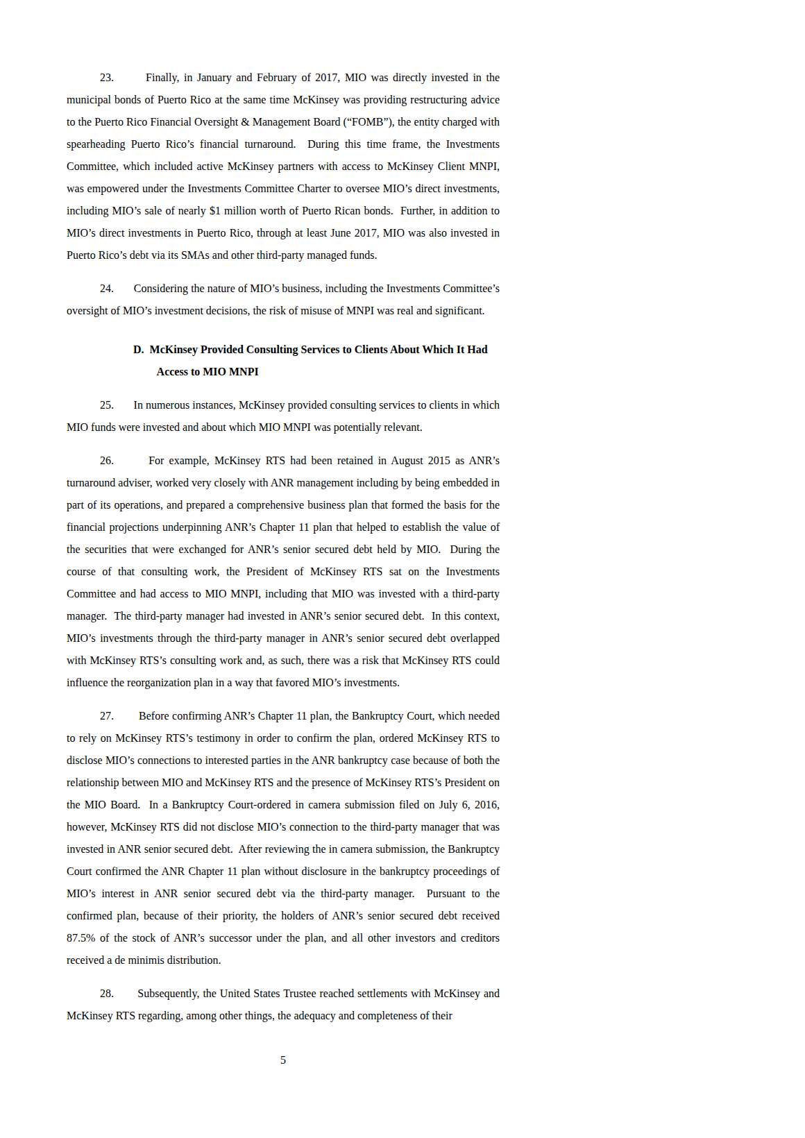23. Finally, in January and February of 2017, MIO was directly invested in the municipal bonds of Puerto Rico at the same time McKinsey was providing restructuring advice to the Puerto Rico Financial Oversight & Management Board (“FOMB”), the entity charged with spearheading Puerto Rico’s financial turnaround. During this time frame, the Investments Committee, which included active McKinsey partners with access to McKinsey Client MNPI, was empowered under the Investments Committee Charter to oversee MIO’s direct investments, including MIO’s sale of nearly $1 million worth of Puerto Rican bonds. Further, in addition to MIO’s direct investments in Puerto Rico, through at least June 2017, MIO was also invested in Puerto Rico’s debt via its SMAs and other third-party managed funds.
24. Considering the nature of MIO’s business, including the Investments Committee’s oversight of MIO’s investment decisions, the risk of misuse of MNPI was real and significant.
D. McKinsey Provided Consulting Services to Clients About Which It Had Access to MIO MNPI
25. In numerous instances, McKinsey provided consulting services to clients in which MIO funds were invested and about which MIO MNPI was potentially relevant.
26. For example, McKinsey RTS had been retained in August 2015 as ANR’s turnaround adviser, worked very closely with ANR management including by being embedded in part of its operations, and prepared a comprehensive business plan that formed the basis for the financial projections underpinning ANR’s Chapter 11 plan that helped to establish the value of the securities that were exchanged for ANR’s senior secured debt held by MIO. During the course of that consulting work, the President of McKinsey RTS sat on the Investments Committee and had access to MIO MNPI, including that MIO was invested with a third-party manager. The third-party manager had invested in ANR’s senior secured debt. In this context, MIO’s investments through the third-party manager in ANR’s senior secured debt overlapped with McKinsey RTS’s consulting work and, as such, there was a risk that McKinsey RTS could influence the reorganization plan in a way that favored MIO’s investments.
27. Before confirming ANR’s Chapter 11 plan, the Bankruptcy Court, which needed to rely on McKinsey RTS’s testimony in order to confirm the plan, ordered McKinsey RTS to disclose MIO’s connections to interested parties in the ANR bankruptcy case because of both the relationship between MIO and McKinsey RTS and the presence of McKinsey RTS’s President on the MIO Board. In a Bankruptcy Court-ordered in camera submission filed on July 6, 2016, however, McKinsey RTS did not disclose MIO’s connection to the third-party manager that was invested in ANR senior secured debt. After reviewing the in camera submission, the Bankruptcy Court confirmed the ANR Chapter 11 plan without disclosure in the bankruptcy proceedings of MIO’s interest in ANR senior secured debt via the third-party manager. Pursuant to the confirmed plan, because of their priority, the holders of ANR’s senior secured debt received 87.5% of the stock of ANR’s successor under the plan, and all other investors and creditors received a de minimis distribution.
28. Subsequently, the United States Trustee reached settlements with McKinsey and McKinsey RTS regarding, among other things, the adequacy and completeness of their
5